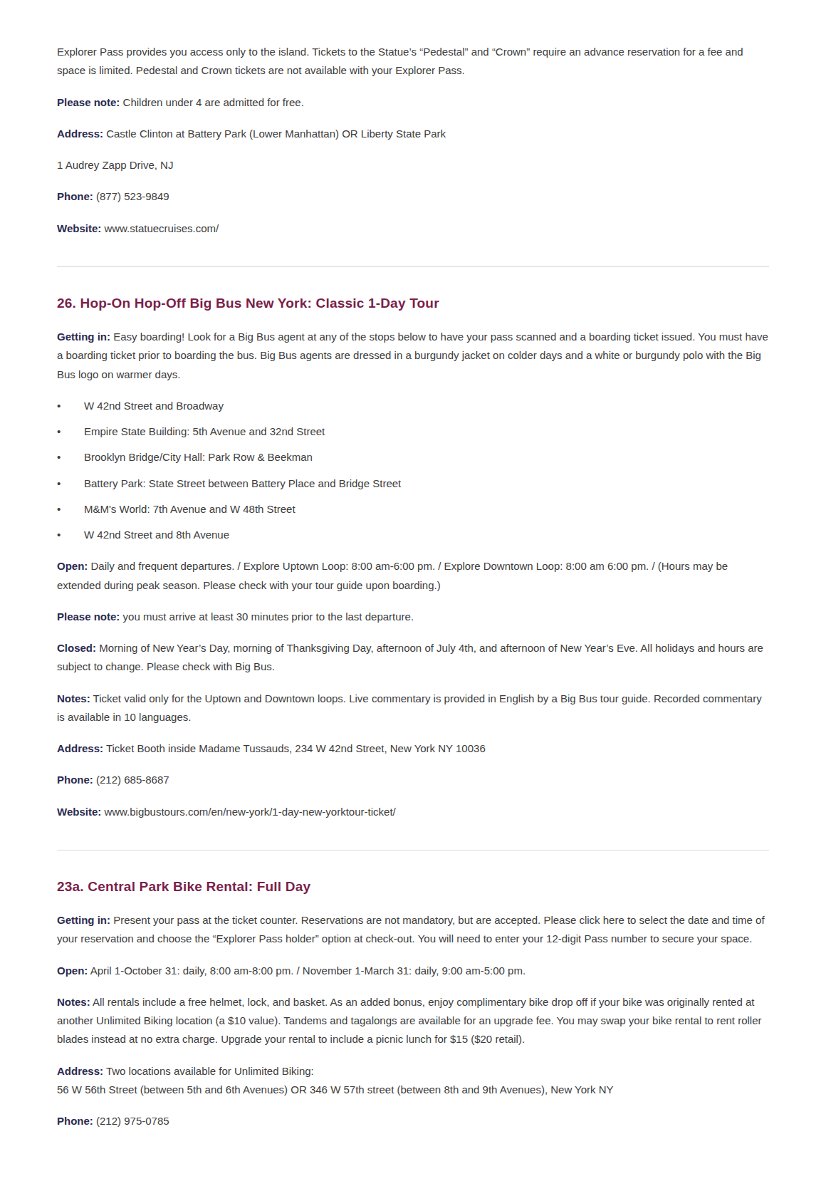Explorer Pass provides you access only to the island. Tickets to the Statue’s “Pedestal” and “Crown” require an advance reservation for a fee and space is limited. Pedestal and Crown tickets are not available with your Explorer Pass.
Please note: Children under 4 are admitted for free.
Address: Castle Clinton at Battery Park (Lower Manhattan) OR Liberty State Park
1 Audrey Zapp Drive, NJ
Phone: (877) 523-9849
Website: www.statuecruises.com/
26. Hop-On Hop-Off Big Bus New York: Classic 1-Day Tour
Getting in: Easy boarding! Look for a Big Bus agent at any of the stops below to have your pass scanned and a boarding ticket issued. You must have a boarding ticket prior to boarding the bus. Big Bus agents are dressed in a burgundy jacket on colder days and a white or burgundy polo with the Big Bus logo on warmer days.
W 42nd Street and Broadway
Empire State Building: 5th Avenue and 32nd Street
Brooklyn Bridge/City Hall: Park Row & Beekman
Battery Park: State Street between Battery Place and Bridge Street
M&M's World: 7th Avenue and W 48th Street
W 42nd Street and 8th Avenue
Open: Daily and frequent departures. / Explore Uptown Loop: 8:00 am-6:00 pm. / Explore Downtown Loop: 8:00 am 6:00 pm. / (Hours may be extended during peak season. Please check with your tour guide upon boarding.)
Please note: you must arrive at least 30 minutes prior to the last departure.
Closed: Morning of New Year’s Day, morning of Thanksgiving Day, afternoon of July 4th, and afternoon of New Year’s Eve. All holidays and hours are subject to change. Please check with Big Bus.
Notes: Ticket valid only for the Uptown and Downtown loops. Live commentary is provided in English by a Big Bus tour guide. Recorded commentary is available in 10 languages.
Address: Ticket Booth inside Madame Tussauds, 234 W 42nd Street, New York NY 10036
Phone: (212) 685-8687
Website: www.bigbustours.com/en/new-york/1-day-new-yorktour-ticket/
23a. Central Park Bike Rental: Full Day
Getting in: Present your pass at the ticket counter. Reservations are not mandatory, but are accepted. Please click here to select the date and time of your reservation and choose the “Explorer Pass holder” option at check-out. You will need to enter your 12-digit Pass number to secure your space.
Open: April 1-October 31: daily, 8:00 am-8:00 pm. / November 1-March 31: daily, 9:00 am-5:00 pm.
Notes: All rentals include a free helmet, lock, and basket. As an added bonus, enjoy complimentary bike drop off if your bike was originally rented at another Unlimited Biking location (a $10 value). Tandems and tagalongs are available for an upgrade fee. You may swap your bike rental to rent roller blades instead at no extra charge. Upgrade your rental to include a picnic lunch for $15 ($20 retail).
Address: Two locations available for Unlimited Biking:
56 W 56th Street (between 5th and 6th Avenues) OR 346 W 57th street (between 8th and 9th Avenues), New York NY
Phone: (212) 975-0785